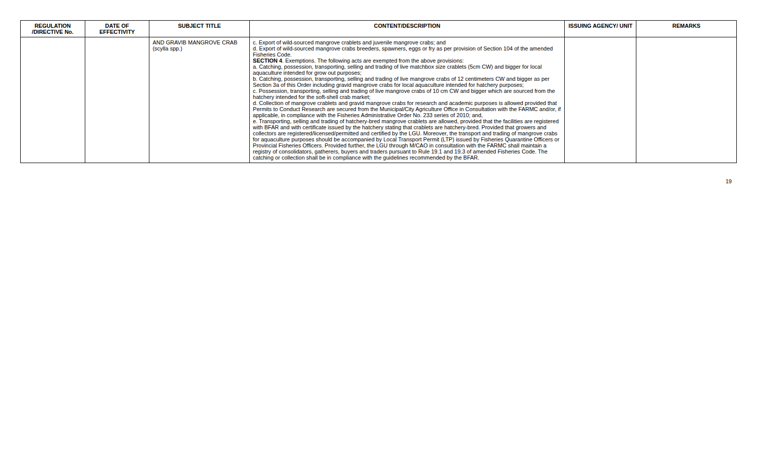| REGULATION /DIRECTIVE No. | DATE OF EFFECTIVITY | SUBJECT TITLE | CONTENT/DESCRIPTION | ISSUING AGENCY/ UNIT | REMARKS |
| --- | --- | --- | --- | --- | --- |
| | | AND GRAVIB MANGROVE CRAB (scylla spp.) | c. Export of wild-sourced mangrove crablets and juvenile mangrove crabs; and d. Export of wild-sourced mangrove crabs breeders, spawners, eggs or fry as per provision of Section 104 of the amended Fisheries Code. SECTION 4 . Exemptions. The following acts are exempted from the above provisions: a. Catching, possession, transporting, selling and trading of live matchbox size crablets (5cm CW) and bigger for local aquaculture intended for grow out purposes; b. Catching, possession, transporting, selling and trading of live mangrove crabs of 12 centimeters CW and bigger as per Section 3a of this Order including gravid mangrove crabs for local aquaculture intended for hatchery purposes; c. Possession, transporting, selling and trading of live mangrove crabs of 10 cm CW and bigger which are sourced from the hatchery intended for the soft-shell crab market; d. Collection of mangrove crablets and gravid mangrove crabs for research and academic purposes is allowed provided that Permits to Conduct Research are secured from the Municipal/City Agriculture Office in Consultation with the FARMC and/or, if applicable, in compliance with the Fisheries Administrative Order No. 233 series of 2010; and, e. Transporting, selling and trading of hatchery-bred mangrove crablets are allowed, provided that the facilities are registered with BFAR and with certificate issued by the hatchery stating that crablets are hatchery-bred. Provided that growers and collectors are registered/licensed/permitted and certified by the LGU. Moreover, the transport and trading of mangrove crabs for aquaculture purposes should be accompanied by Local Transport Permit (LTP) issued by Fisheries Quarantine Officers or Provincial Fisheries Officers. Provided further, the LGU through M/CAO in consultation with the FARMC shall maintain a registry of consolidators, gatherers, buyers and traders pursuant to Rule 19.1 and 19.3 of amended Fisheries Code. The catching or collection shall be in compliance with the guidelines recommended by the BFAR. | | |
19